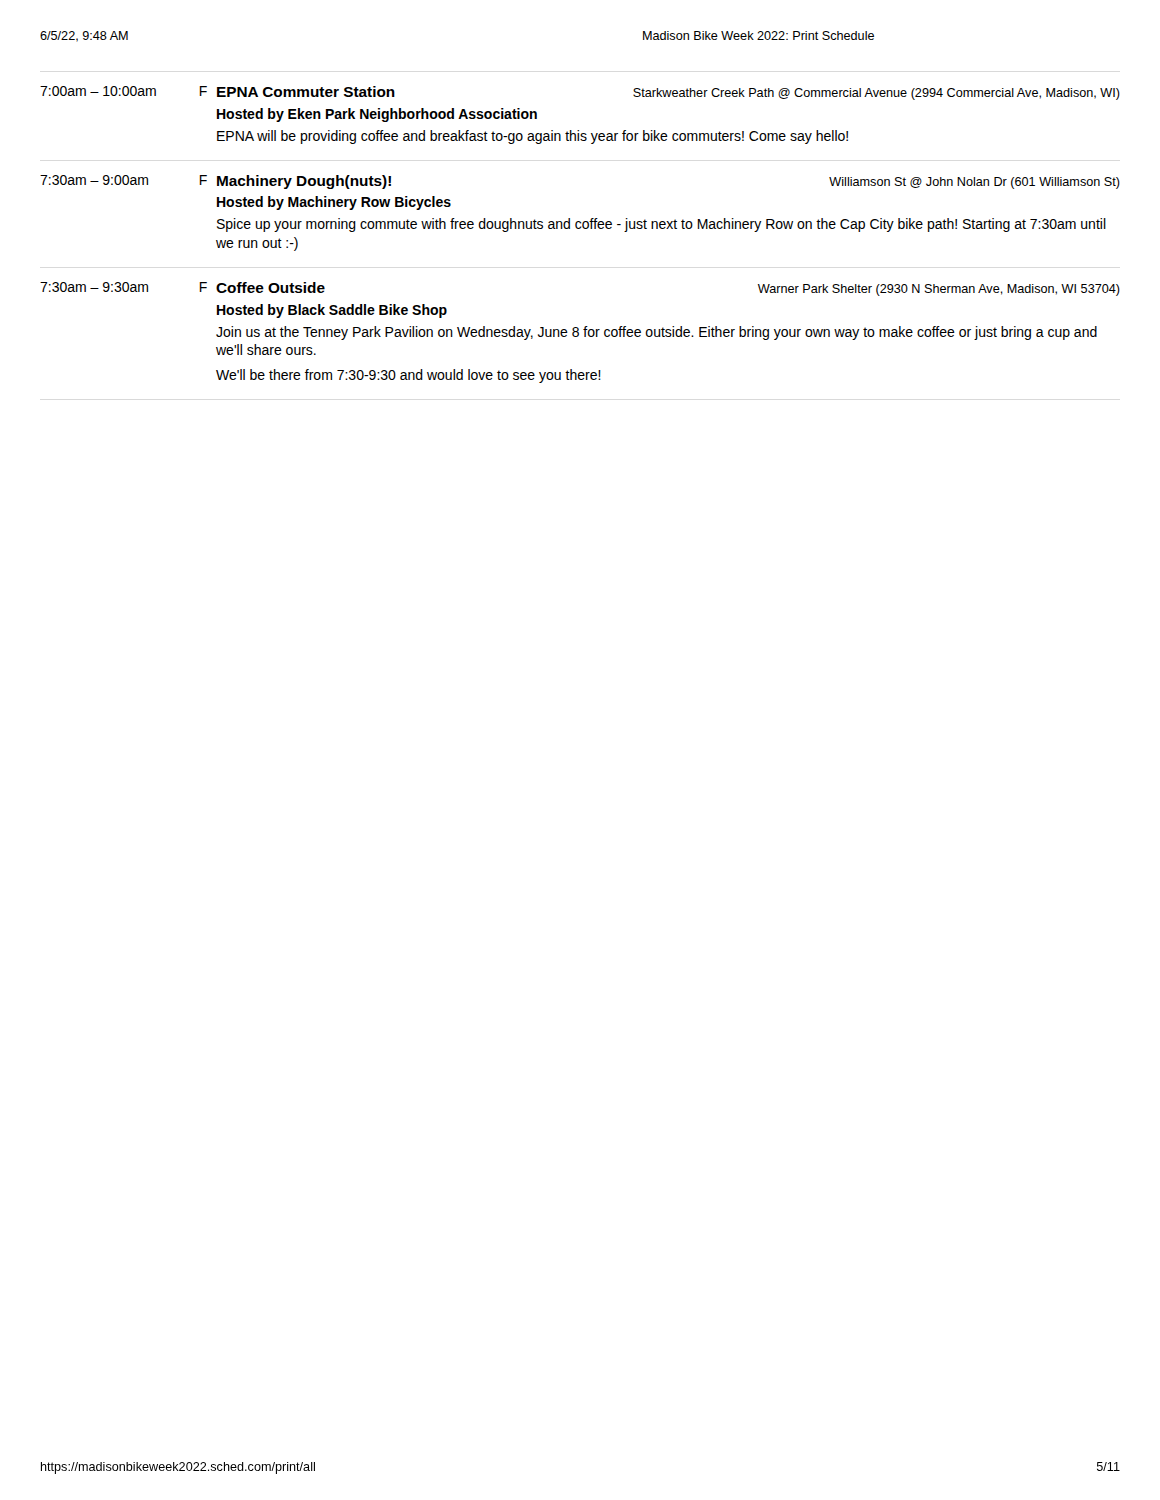6/5/22, 9:48 AM
Madison Bike Week 2022: Print Schedule
| 7:00am – 10:00am | F | EPNA Commuter Station Starkweather Creek Path @ Commercial Avenue (2994 Commercial Ave, Madison, WI) Hosted by Eken Park Neighborhood Association EPNA will be providing coffee and breakfast to-go again this year for bike commuters! Come say hello! |
| 7:30am – 9:00am | F | Machinery Dough(nuts)! Williamson St @ John Nolan Dr (601 Williamson St) Hosted by Machinery Row Bicycles Spice up your morning commute with free doughnuts and coffee - just next to Machinery Row on the Cap City bike path! Starting at 7:30am until we run out :-) |
| 7:30am – 9:30am | F | Coffee Outside Warner Park Shelter (2930 N Sherman Ave, Madison, WI 53704) Hosted by Black Saddle Bike Shop Join us at the Tenney Park Pavilion on Wednesday, June 8 for coffee outside. Either bring your own way to make coffee or just bring a cup and we'll share ours. We'll be there from 7:30-9:30 and would love to see you there! |
https://madisonbikeweek2022.sched.com/print/all
5/11